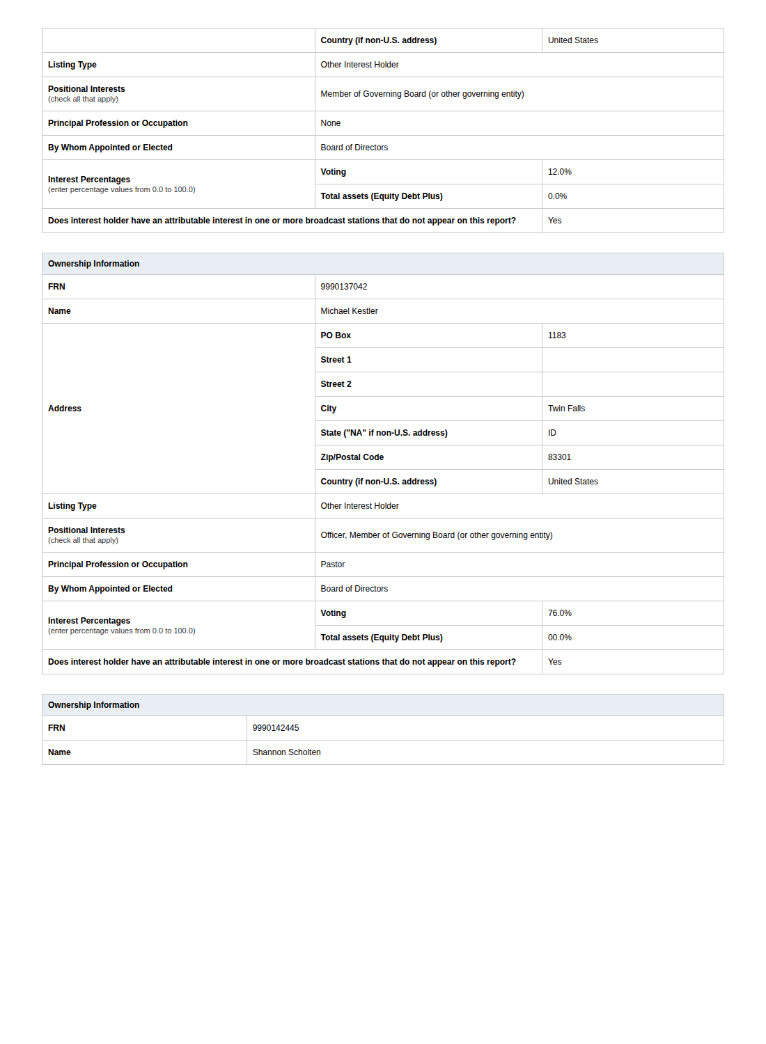| | Country (if non-U.S. address) | United States |
| Listing Type | Other Interest Holder |
| Positional Interests (check all that apply) | Member of Governing Board (or other governing entity) |
| Principal Profession or Occupation | None |
| By Whom Appointed or Elected | Board of Directors |
| Interest Percentages (enter percentage values from 0.0 to 100.0) | Voting | 12.0% |
| Total assets (Equity Debt Plus) | 0.0% |
| Does interest holder have an attributable interest in one or more broadcast stations that do not appear on this report? | Yes |
Ownership Information
| FRN | 9990137042 |
| Name | Michael Kestler |
| Address | PO Box | 1183 |
| Street 1 | |
| Street 2 | |
| City | Twin Falls |
| State ("NA" if non-U.S. address) | ID |
| Zip/Postal Code | 83301 |
| Country (if non-U.S. address) | United States |
| Listing Type | Other Interest Holder |
| Positional Interests (check all that apply) | Officer, Member of Governing Board (or other governing entity) |
| Principal Profession or Occupation | Pastor |
| By Whom Appointed or Elected | Board of Directors |
| Interest Percentages (enter percentage values from 0.0 to 100.0) | Voting | 76.0% |
| Total assets (Equity Debt Plus) | 00.0% |
| Does interest holder have an attributable interest in one or more broadcast stations that do not appear on this report? | Yes |
Ownership Information
| FRN | 9990142445 |
| Name | Shannon Scholten |